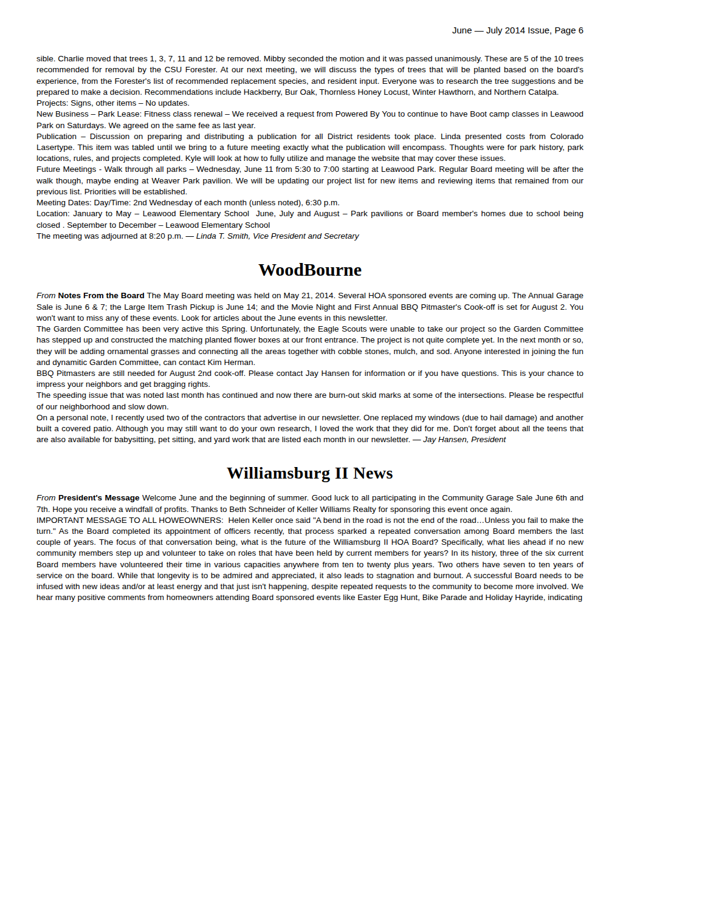June — July 2014 Issue, Page 6
sible. Charlie moved that trees 1, 3, 7, 11 and 12 be removed. Mibby seconded the motion and it was passed unanimously. These are 5 of the 10 trees recommended for removal by the CSU Forester. At our next meeting, we will discuss the types of trees that will be planted based on the board's experience, from the Forester's list of recommended replacement species, and resident input. Everyone was to research the tree suggestions and be prepared to make a decision. Recommendations include Hackberry, Bur Oak, Thornless Honey Locust, Winter Hawthorn, and Northern Catalpa.
Projects: Signs, other items – No updates.
New Business – Park Lease: Fitness class renewal – We received a request from Powered By You to continue to have Boot camp classes in Leawood Park on Saturdays. We agreed on the same fee as last year.
Publication – Discussion on preparing and distributing a publication for all District residents took place. Linda presented costs from Colorado Lasertype. This item was tabled until we bring to a future meeting exactly what the publication will encompass. Thoughts were for park history, park locations, rules, and projects completed. Kyle will look at how to fully utilize and manage the website that may cover these issues.
Future Meetings - Walk through all parks – Wednesday, June 11 from 5:30 to 7:00 starting at Leawood Park. Regular Board meeting will be after the walk though, maybe ending at Weaver Park pavilion. We will be updating our project list for new items and reviewing items that remained from our previous list. Priorities will be established.
Meeting Dates: Day/Time: 2nd Wednesday of each month (unless noted), 6:30 p.m.
Location: January to May – Leawood Elementary School June, July and August – Park pavilions or Board member's homes due to school being closed . September to December – Leawood Elementary School
The meeting was adjourned at 8:20 p.m. — Linda T. Smith, Vice President and Secretary
WoodBourne
From Notes From the Board The May Board meeting was held on May 21, 2014. Several HOA sponsored events are coming up. The Annual Garage Sale is June 6 & 7; the Large Item Trash Pickup is June 14; and the Movie Night and First Annual BBQ Pitmaster's Cook-off is set for August 2. You won't want to miss any of these events. Look for articles about the June events in this newsletter.
The Garden Committee has been very active this Spring. Unfortunately, the Eagle Scouts were unable to take our project so the Garden Committee has stepped up and constructed the matching planted flower boxes at our front entrance. The project is not quite complete yet. In the next month or so, they will be adding ornamental grasses and connecting all the areas together with cobble stones, mulch, and sod. Anyone interested in joining the fun and dynamitic Garden Committee, can contact Kim Herman.
BBQ Pitmasters are still needed for August 2nd cook-off. Please contact Jay Hansen for information or if you have questions. This is your chance to impress your neighbors and get bragging rights.
The speeding issue that was noted last month has continued and now there are burn-out skid marks at some of the intersections. Please be respectful of our neighborhood and slow down.
On a personal note, I recently used two of the contractors that advertise in our newsletter. One replaced my windows (due to hail damage) and another built a covered patio. Although you may still want to do your own research, I loved the work that they did for me. Don't forget about all the teens that are also available for babysitting, pet sitting, and yard work that are listed each month in our newsletter. — Jay Hansen, President
Williamsburg II News
From President's Message Welcome June and the beginning of summer. Good luck to all participating in the Community Garage Sale June 6th and 7th. Hope you receive a windfall of profits. Thanks to Beth Schneider of Keller Williams Realty for sponsoring this event once again.
IMPORTANT MESSAGE TO ALL HOWEOWNERS: Helen Keller once said "A bend in the road is not the end of the road…Unless you fail to make the turn." As the Board completed its appointment of officers recently, that process sparked a repeated conversation among Board members the last couple of years. The focus of that conversation being, what is the future of the Williamsburg II HOA Board? Specifically, what lies ahead if no new community members step up and volunteer to take on roles that have been held by current members for years? In its history, three of the six current Board members have volunteered their time in various capacities anywhere from ten to twenty plus years. Two others have seven to ten years of service on the board. While that longevity is to be admired and appreciated, it also leads to stagnation and burnout. A successful Board needs to be infused with new ideas and/or at least energy and that just isn't happening, despite repeated requests to the community to become more involved. We hear many positive comments from homeowners attending Board sponsored events like Easter Egg Hunt, Bike Parade and Holiday Hayride, indicating